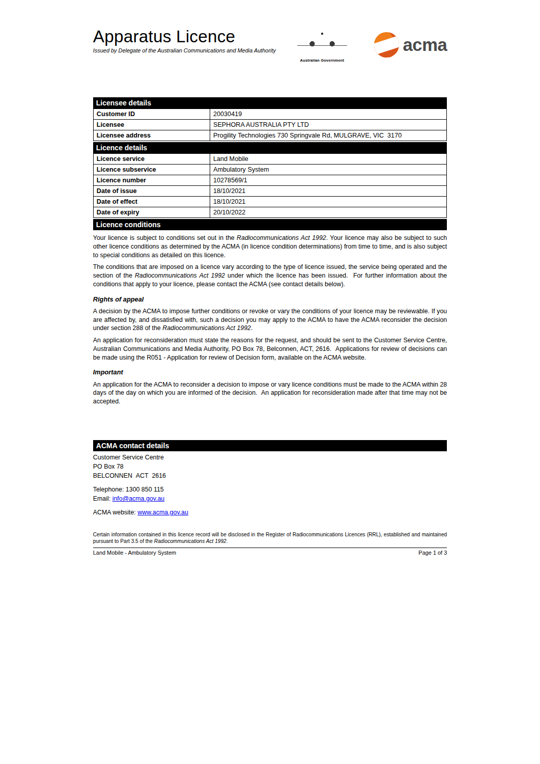Apparatus Licence
Issued by Delegate of the Australian Communications and Media Authority
Australian Government
acma
Licensee details
| Customer ID | 20030419 |
| Licensee | SEPHORA AUSTRALIA PTY LTD |
| Licensee address | Progility Technologies 730 Springvale Rd, MULGRAVE, VIC 3170 |
Licence details
| Licence service | Land Mobile |
| Licence subservice | Ambulatory System |
| Licence number | 10278569/1 |
| Date of issue | 18/10/2021 |
| Date of effect | 18/10/2021 |
| Date of expiry | 20/10/2022 |
Licence conditions
Your licence is subject to conditions set out in the Radiocommunications Act 1992. Your licence may also be subject to such other licence conditions as determined by the ACMA (in licence condition determinations) from time to time, and is also subject to special conditions as detailed on this licence.
The conditions that are imposed on a licence vary according to the type of licence issued, the service being operated and the section of the Radiocommunications Act 1992 under which the licence has been issued. For further information about the conditions that apply to your licence, please contact the ACMA (see contact details below).
Rights of appeal
A decision by the ACMA to impose further conditions or revoke or vary the conditions of your licence may be reviewable. If you are affected by, and dissatisfied with, such a decision you may apply to the ACMA to have the ACMA reconsider the decision under section 288 of the Radiocommunications Act 1992.
An application for reconsideration must state the reasons for the request, and should be sent to the Customer Service Centre, Australian Communications and Media Authority, PO Box 78, Belconnen, ACT, 2616. Applications for review of decisions can be made using the R051 - Application for review of Decision form, available on the ACMA website.
Important
An application for the ACMA to reconsider a decision to impose or vary licence conditions must be made to the ACMA within 28 days of the day on which you are informed of the decision. An application for reconsideration made after that time may not be accepted.
ACMA contact details
Customer Service Centre
PO Box 78
BELCONNEN ACT 2616
Telephone: 1300 850 115
Email: info@acma.gov.au
ACMA website: www.acma.gov.au
Certain information contained in this licence record will be disclosed in the Register of Radiocommunications Licences (RRL), established and maintained pursuant to Part 3.5 of the Radiocommunications Act 1992.
Land Mobile - Ambulatory System Page 1 of 3